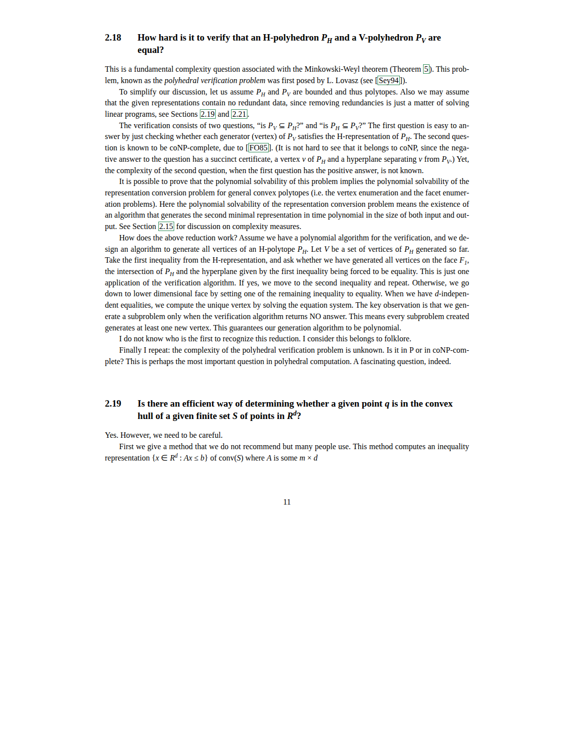2.18 How hard is it to verify that an H-polyhedron PH and a V-polyhedron PV are equal?
This is a fundamental complexity question associated with the Minkowski-Weyl theorem (Theorem 5). This problem, known as the polyhedral verification problem was first posed by L. Lovasz (see [Sey94]).
To simplify our discussion, let us assume PH and PV are bounded and thus polytopes. Also we may assume that the given representations contain no redundant data, since removing redundancies is just a matter of solving linear programs, see Sections 2.19 and 2.21.
The verification consists of two questions, “is PV ⊆ PH?” and “is PH ⊆ PV?” The first question is easy to answer by just checking whether each generator (vertex) of PV satisfies the H-representation of PH. The second question is known to be coNP-complete, due to [FO85]. (It is not hard to see that it belongs to coNP, since the negative answer to the question has a succinct certificate, a vertex v of PH and a hyperplane separating v from PV.) Yet, the complexity of the second question, when the first question has the positive answer, is not known.
It is possible to prove that the polynomial solvability of this problem implies the polynomial solvability of the representation conversion problem for general convex polytopes (i.e. the vertex enumeration and the facet enumeration problems). Here the polynomial solvability of the representation conversion problem means the existence of an algorithm that generates the second minimal representation in time polynomial in the size of both input and output. See Section 2.15 for discussion on complexity measures.
How does the above reduction work? Assume we have a polynomial algorithm for the verification, and we design an algorithm to generate all vertices of an H-polytope PH. Let V be a set of vertices of PH generated so far. Take the first inequality from the H-representation, and ask whether we have generated all vertices on the face F1, the intersection of PH and the hyperplane given by the first inequality being forced to be equality. This is just one application of the verification algorithm. If yes, we move to the second inequality and repeat. Otherwise, we go down to lower dimensional face by setting one of the remaining inequality to equality. When we have d-independent equalities, we compute the unique vertex by solving the equation system. The key observation is that we generate a subproblem only when the verification algorithm returns NO answer. This means every subproblem created generates at least one new vertex. This guarantees our generation algorithm to be polynomial.
I do not know who is the first to recognize this reduction. I consider this belongs to folklore.
Finally I repeat: the complexity of the polyhedral verification problem is unknown. Is it in P or in coNP-complete? This is perhaps the most important question in polyhedral computation. A fascinating question, indeed.
2.19 Is there an efficient way of determining whether a given point q is in the convex hull of a given finite set S of points in Rd?
Yes. However, we need to be careful.
First we give a method that we do not recommend but many people use. This method computes an inequality representation {x ∈ Rd : Ax ≤ b} of conv(S) where A is some m × d
11